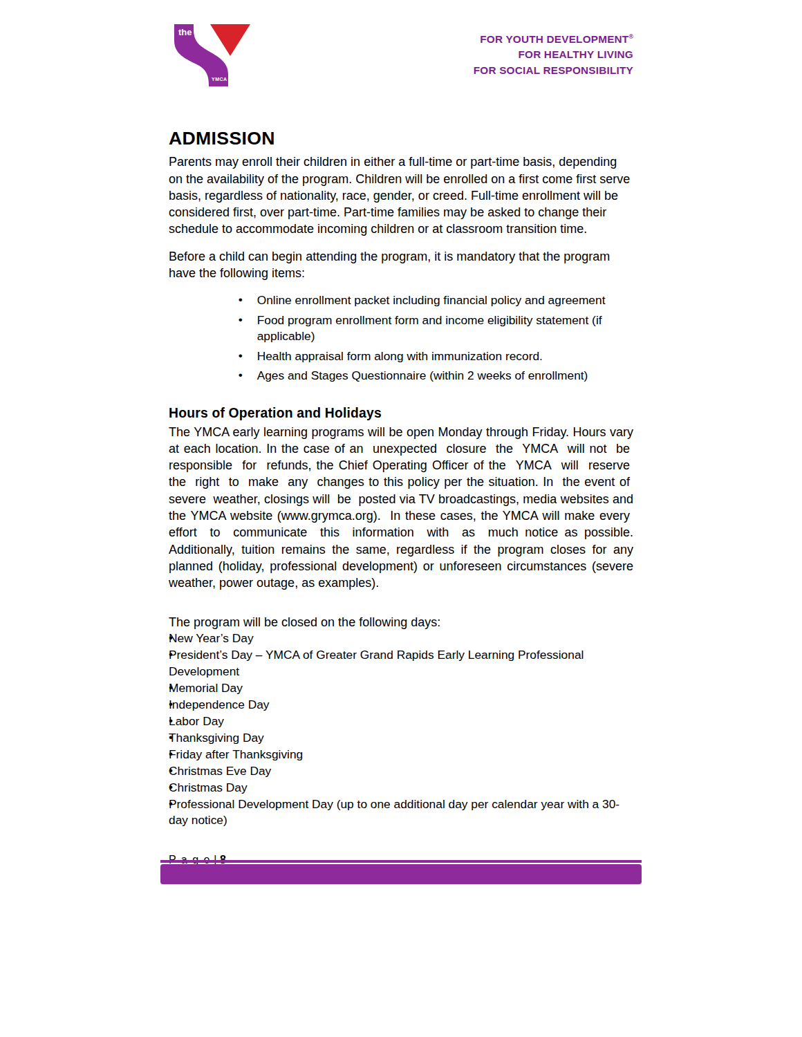the YMCA
FOR YOUTH DEVELOPMENT®
FOR HEALTHY LIVING
FOR SOCIAL RESPONSIBILITY
ADMISSION
Parents may enroll their children in either a full-time or part-time basis, depending on the availability of the program. Children will be enrolled on a first come first serve basis, regardless of nationality, race, gender, or creed. Full-time enrollment will be considered first, over part-time. Part-time families may be asked to change their schedule to accommodate incoming children or at classroom transition time.
Before a child can begin attending the program, it is mandatory that the program have the following items:
Online enrollment packet including financial policy and agreement
Food program enrollment form and income eligibility statement (if applicable)
Health appraisal form along with immunization record.
Ages and Stages Questionnaire (within 2 weeks of enrollment)
Hours of Operation and Holidays
The YMCA early learning programs will be open Monday through Friday. Hours vary at each location. In the case of an unexpected closure the YMCA will not be responsible for refunds, the Chief Operating Officer of the YMCA will reserve the right to make any changes to this policy per the situation. In the event of severe weather, closings will be posted via TV broadcastings, media websites and the YMCA website (www.grymca.org). In these cases, the YMCA will make every effort to communicate this information with as much notice as possible. Additionally, tuition remains the same, regardless if the program closes for any planned (holiday, professional development) or unforeseen circumstances (severe weather, power outage, as examples).
The program will be closed on the following days:
New Year’s Day
President’s Day – YMCA of Greater Grand Rapids Early Learning Professional Development
Memorial Day
Independence Day
Labor Day
Thanksgiving Day
Friday after Thanksgiving
Christmas Eve Day
Christmas Day
Professional Development Day (up to one additional day per calendar year with a 30-day notice)
P a g e | 8